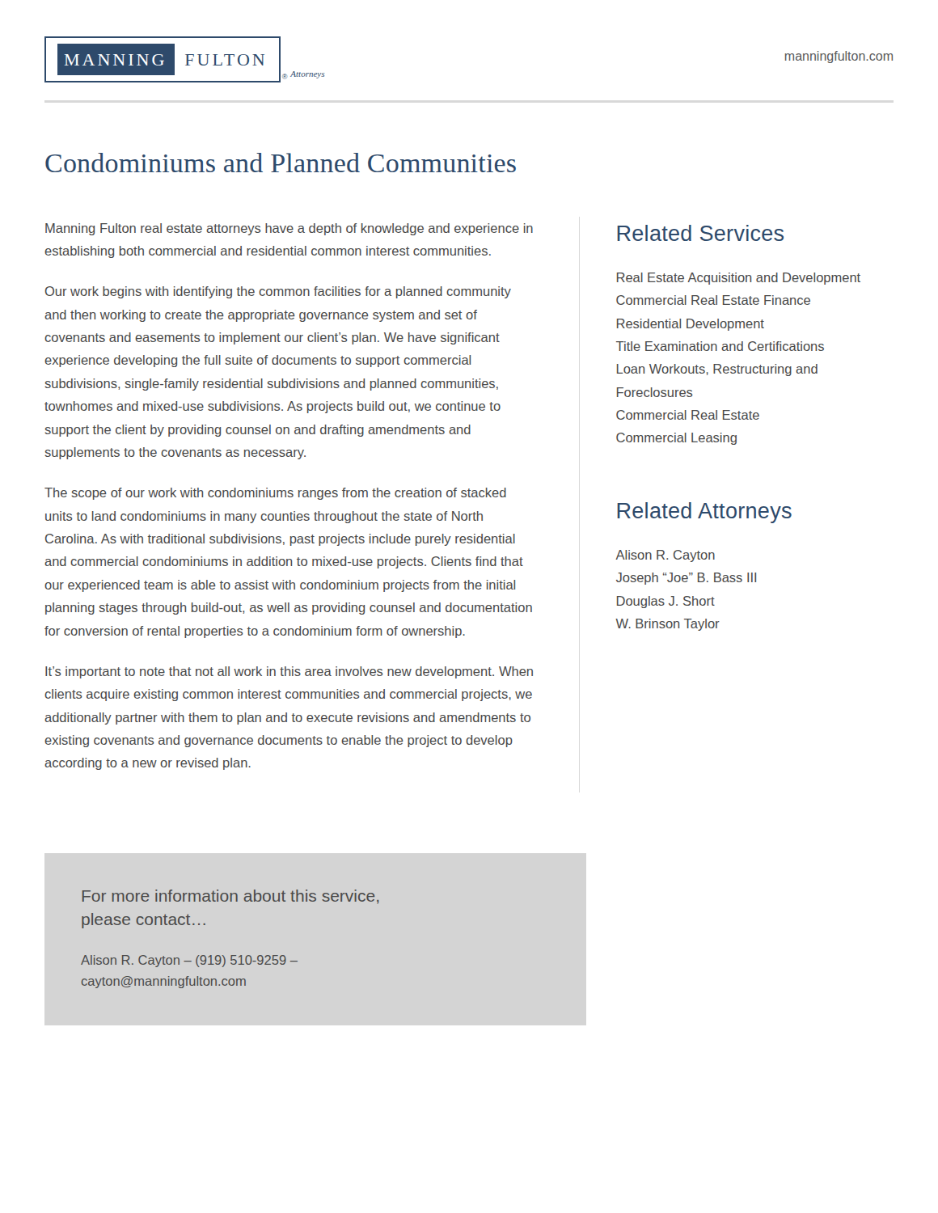MANNING FULTON
® Attorneys
manningfulton.com
Condominiums and Planned Communities
Manning Fulton real estate attorneys have a depth of knowledge and experience in establishing both commercial and residential common interest communities.
Our work begins with identifying the common facilities for a planned community and then working to create the appropriate governance system and set of covenants and easements to implement our client’s plan. We have significant experience developing the full suite of documents to support commercial subdivisions, single-family residential subdivisions and planned communities, townhomes and mixed-use subdivisions. As projects build out, we continue to support the client by providing counsel on and drafting amendments and supplements to the covenants as necessary.
The scope of our work with condominiums ranges from the creation of stacked units to land condominiums in many counties throughout the state of North Carolina. As with traditional subdivisions, past projects include purely residential and commercial condominiums in addition to mixed-use projects. Clients find that our experienced team is able to assist with condominium projects from the initial planning stages through build-out, as well as providing counsel and documentation for conversion of rental properties to a condominium form of ownership.
It’s important to note that not all work in this area involves new development. When clients acquire existing common interest communities and commercial projects, we additionally partner with them to plan and to execute revisions and amendments to existing covenants and governance documents to enable the project to develop according to a new or revised plan.
Related Services
Real Estate Acquisition and Development
Commercial Real Estate Finance
Residential Development
Title Examination and Certifications
Loan Workouts, Restructuring and Foreclosures
Commercial Real Estate
Commercial Leasing
Related Attorneys
Alison R. Cayton
Joseph “Joe” B. Bass III
Douglas J. Short
W. Brinson Taylor
For more information about this service,
please contact…
Alison R. Cayton – (919) 510-9259 –
cayton@manningfulton.com